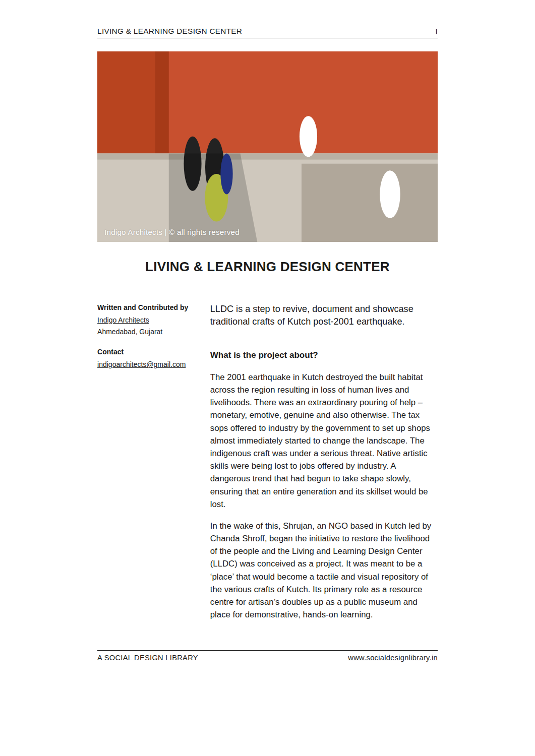Living & Learning Design Center
I
Indigo Architects | © all rights reserved
Living & Learning Design Center
Written and Contributed by
Indigo Architects
Ahmedabad, Gujarat
Contact
indigoarchitects@gmail.com
LLDC is a step to revive, document and showcase traditional crafts of Kutch post-2001 earthquake.
What is the project about?
The 2001 earthquake in Kutch destroyed the built habitat across the region resulting in loss of human lives and livelihoods. There was an extraordinary pouring of help – monetary, emotive, genuine and also otherwise. The tax sops offered to industry by the government to set up shops almost immediately started to change the landscape. The indigenous craft was under a serious threat. Native artistic skills were being lost to jobs offered by industry. A dangerous trend that had begun to take shape slowly, ensuring that an entire generation and its skillset would be lost.
In the wake of this, Shrujan, an NGO based in Kutch led by Chanda Shroff, began the initiative to restore the livelihood of the people and the Living and Learning Design Center (LLDC) was conceived as a project. It was meant to be a ‘place’ that would become a tactile and visual repository of the various crafts of Kutch. Its primary role as a resource centre for artisan’s doubles up as a public museum and place for demonstrative, hands-on learning.
A Social Design Library
www.socialdesignlibrary.in